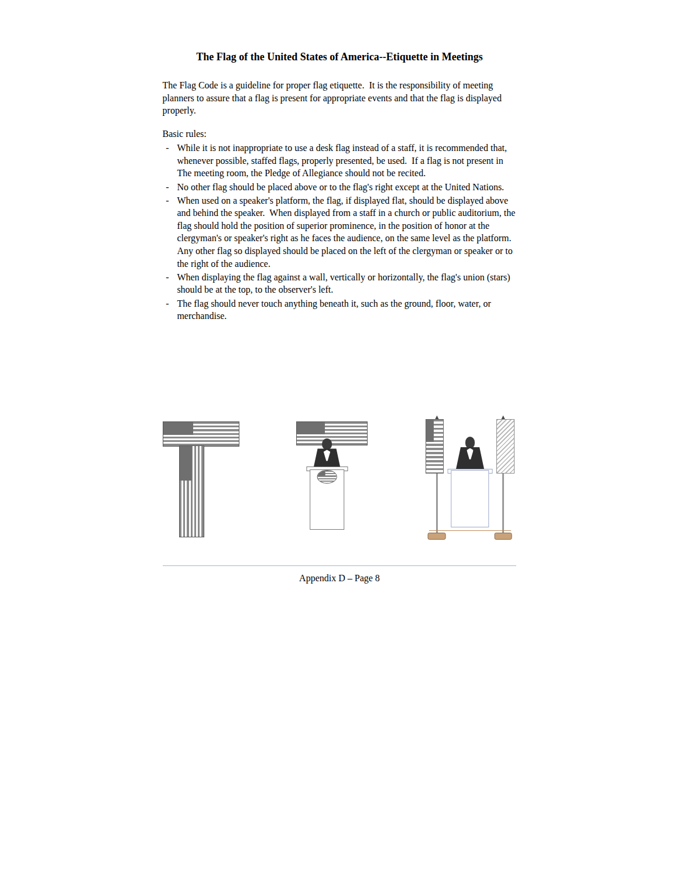The Flag of the United States of America--Etiquette in Meetings
The Flag Code is a guideline for proper flag etiquette. It is the responsibility of meeting planners to assure that a flag is present for appropriate events and that the flag is displayed properly.
Basic rules:
While it is not inappropriate to use a desk flag instead of a staff, it is recommended that, whenever possible, staffed flags, properly presented, be used. If a flag is not present in The meeting room, the Pledge of Allegiance should not be recited.
No other flag should be placed above or to the flag's right except at the United Nations.
When used on a speaker's platform, the flag, if displayed flat, should be displayed above and behind the speaker. When displayed from a staff in a church or public auditorium, the flag should hold the position of superior prominence, in the position of honor at the clergyman's or speaker's right as he faces the audience, on the same level as the platform. Any other flag so displayed should be placed on the left of the clergyman or speaker or to the right of the audience.
When displaying the flag against a wall, vertically or horizontally, the flag's union (stars) should be at the top, to the observer's left.
The flag should never touch anything beneath it, such as the ground, floor, water, or merchandise.
Appendix D – Page 8